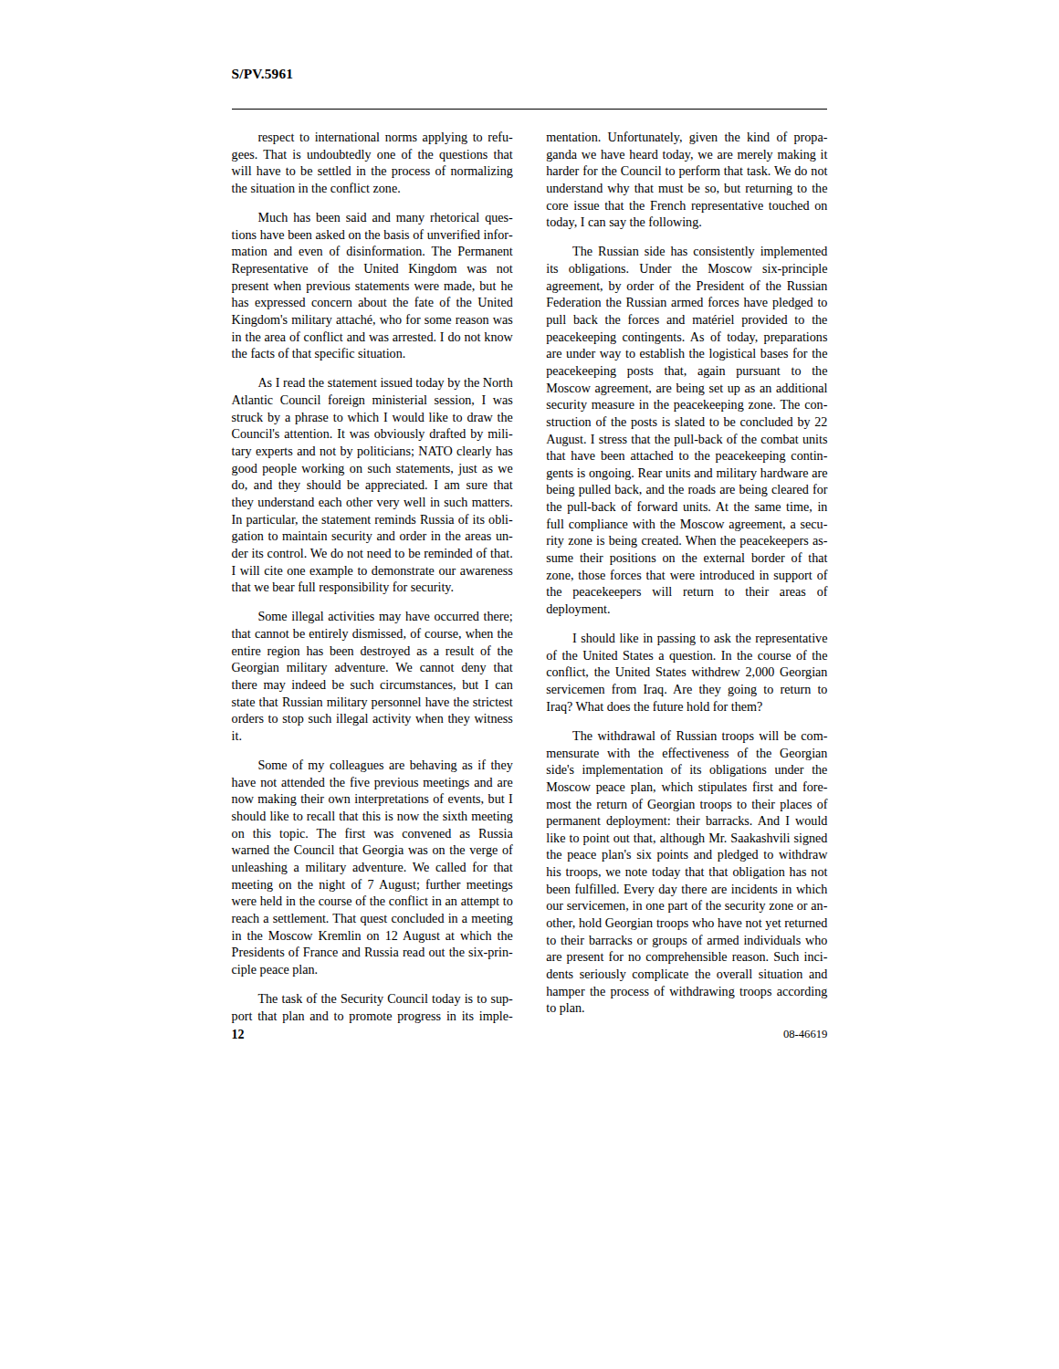S/PV.5961
respect to international norms applying to refugees. That is undoubtedly one of the questions that will have to be settled in the process of normalizing the situation in the conflict zone.
Much has been said and many rhetorical questions have been asked on the basis of unverified information and even of disinformation. The Permanent Representative of the United Kingdom was not present when previous statements were made, but he has expressed concern about the fate of the United Kingdom's military attaché, who for some reason was in the area of conflict and was arrested. I do not know the facts of that specific situation.
As I read the statement issued today by the North Atlantic Council foreign ministerial session, I was struck by a phrase to which I would like to draw the Council's attention. It was obviously drafted by military experts and not by politicians; NATO clearly has good people working on such statements, just as we do, and they should be appreciated. I am sure that they understand each other very well in such matters. In particular, the statement reminds Russia of its obligation to maintain security and order in the areas under its control. We do not need to be reminded of that. I will cite one example to demonstrate our awareness that we bear full responsibility for security.
Some illegal activities may have occurred there; that cannot be entirely dismissed, of course, when the entire region has been destroyed as a result of the Georgian military adventure. We cannot deny that there may indeed be such circumstances, but I can state that Russian military personnel have the strictest orders to stop such illegal activity when they witness it.
Some of my colleagues are behaving as if they have not attended the five previous meetings and are now making their own interpretations of events, but I should like to recall that this is now the sixth meeting on this topic. The first was convened as Russia warned the Council that Georgia was on the verge of unleashing a military adventure. We called for that meeting on the night of 7 August; further meetings were held in the course of the conflict in an attempt to reach a settlement. That quest concluded in a meeting in the Moscow Kremlin on 12 August at which the Presidents of France and Russia read out the six-principle peace plan.
The task of the Security Council today is to support that plan and to promote progress in its implementation. Unfortunately, given the kind of propaganda we have heard today, we are merely making it harder for the Council to perform that task. We do not understand why that must be so, but returning to the core issue that the French representative touched on today, I can say the following.
The Russian side has consistently implemented its obligations. Under the Moscow six-principle agreement, by order of the President of the Russian Federation the Russian armed forces have pledged to pull back the forces and matériel provided to the peacekeeping contingents. As of today, preparations are under way to establish the logistical bases for the peacekeeping posts that, again pursuant to the Moscow agreement, are being set up as an additional security measure in the peacekeeping zone. The construction of the posts is slated to be concluded by 22 August. I stress that the pull-back of the combat units that have been attached to the peacekeeping contingents is ongoing. Rear units and military hardware are being pulled back, and the roads are being cleared for the pull-back of forward units. At the same time, in full compliance with the Moscow agreement, a security zone is being created. When the peacekeepers assume their positions on the external border of that zone, those forces that were introduced in support of the peacekeepers will return to their areas of deployment.
I should like in passing to ask the representative of the United States a question. In the course of the conflict, the United States withdrew 2,000 Georgian servicemen from Iraq. Are they going to return to Iraq? What does the future hold for them?
The withdrawal of Russian troops will be commensurate with the effectiveness of the Georgian side's implementation of its obligations under the Moscow peace plan, which stipulates first and foremost the return of Georgian troops to their places of permanent deployment: their barracks. And I would like to point out that, although Mr. Saakashvili signed the peace plan's six points and pledged to withdraw his troops, we note today that that obligation has not been fulfilled. Every day there are incidents in which our servicemen, in one part of the security zone or another, hold Georgian troops who have not yet returned to their barracks or groups of armed individuals who are present for no comprehensible reason. Such incidents seriously complicate the overall situation and hamper the process of withdrawing troops according to plan.
12 08-46619